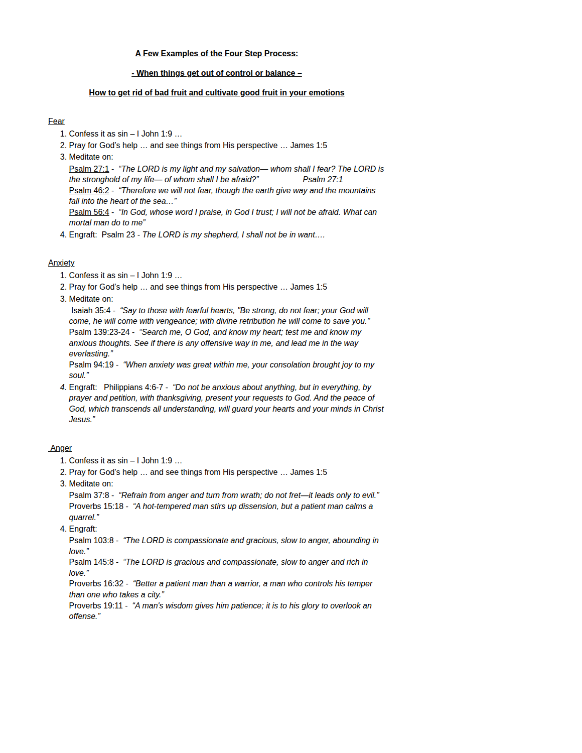A Few Examples of the Four Step Process:
- When things get out of control or balance –
How to get rid of bad fruit and cultivate good fruit in your emotions
Fear
Confess it as sin – I John 1:9 …
Pray for God’s help … and see things from His perspective … James 1:5
Meditate on:
Psalm 27:1 - “The LORD is my light and my salvation— whom shall I fear? The LORD is the stronghold of my life— of whom shall I be afraid?”Psalm 27:1 Psalm 46:2 - “Therefore we will not fear, though the earth give way and the mountains fall into the heart of the sea…” Psalm 56:4 - “In God, whose word I praise, in God I trust; I will not be afraid. What can mortal man do to me”
Engraft: Psalm 23 - The LORD is my shepherd, I shall not be in want….
Anxiety
Confess it as sin – I John 1:9 …
Pray for God’s help … and see things from His perspective … James 1:5
Meditate on:
Isaiah 35:4 - “Say to those with fearful hearts, "Be strong, do not fear; your God will come, he will come with vengeance; with divine retribution he will come to save you." Psalm 139:23-24 - “Search me, O God, and know my heart; test me and know my anxious thoughts. See if there is any offensive way in me, and lead me in the way everlasting.” Psalm 94:19 - “When anxiety was great within me, your consolation brought joy to my soul.”
Engraft: Philippians 4:6-7 - “Do not be anxious about anything, but in everything, by prayer and petition, with thanksgiving, present your requests to God. And the peace of God, which transcends all understanding, will guard your hearts and your minds in Christ Jesus.”
Anger
Confess it as sin – I John 1:9 …
Pray for God’s help … and see things from His perspective … James 1:5
Meditate on:
Psalm 37:8 - “Refrain from anger and turn from wrath; do not fret—it leads only to evil.” Proverbs 15:18 - “A hot-tempered man stirs up dissension, but a patient man calms a quarrel.”
Engraft:
Psalm 103:8 - “The LORD is compassionate and gracious, slow to anger, abounding in love.” Psalm 145:8 - “The LORD is gracious and compassionate, slow to anger and rich in love.” Proverbs 16:32 - “Better a patient man than a warrior, a man who controls his temper than one who takes a city.” Proverbs 19:11 - “A man's wisdom gives him patience; it is to his glory to overlook an offense.”